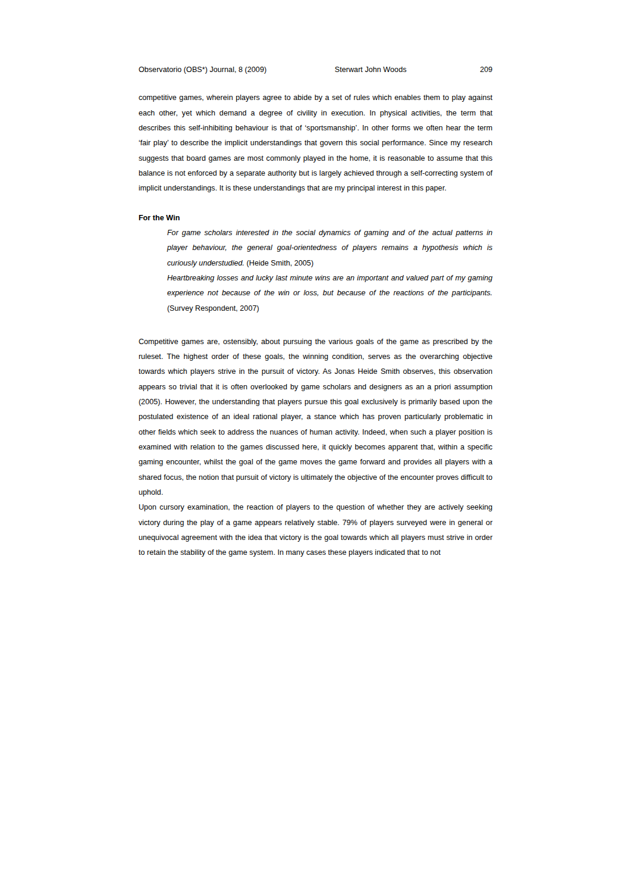Observatorio (OBS*) Journal, 8 (2009) Sterwart John Woods 209
competitive games, wherein players agree to abide by a set of rules which enables them to play against each other, yet which demand a degree of civility in execution. In physical activities, the term that describes this self-inhibiting behaviour is that of ‘sportsmanship’. In other forms we often hear the term ‘fair play’ to describe the implicit understandings that govern this social performance. Since my research suggests that board games are most commonly played in the home, it is reasonable to assume that this balance is not enforced by a separate authority but is largely achieved through a self-correcting system of implicit understandings. It is these understandings that are my principal interest in this paper.
For the Win
For game scholars interested in the social dynamics of gaming and of the actual patterns in player behaviour, the general goal-orientedness of players remains a hypothesis which is curiously understudied. (Heide Smith, 2005)
Heartbreaking losses and lucky last minute wins are an important and valued part of my gaming experience not because of the win or loss, but because of the reactions of the participants. (Survey Respondent, 2007)
Competitive games are, ostensibly, about pursuing the various goals of the game as prescribed by the ruleset. The highest order of these goals, the winning condition, serves as the overarching objective towards which players strive in the pursuit of victory. As Jonas Heide Smith observes, this observation appears so trivial that it is often overlooked by game scholars and designers as an a priori assumption (2005). However, the understanding that players pursue this goal exclusively is primarily based upon the postulated existence of an ideal rational player, a stance which has proven particularly problematic in other fields which seek to address the nuances of human activity. Indeed, when such a player position is examined with relation to the games discussed here, it quickly becomes apparent that, within a specific gaming encounter, whilst the goal of the game moves the game forward and provides all players with a shared focus, the notion that pursuit of victory is ultimately the objective of the encounter proves difficult to uphold.
Upon cursory examination, the reaction of players to the question of whether they are actively seeking victory during the play of a game appears relatively stable. 79% of players surveyed were in general or unequivocal agreement with the idea that victory is the goal towards which all players must strive in order to retain the stability of the game system. In many cases these players indicated that to not